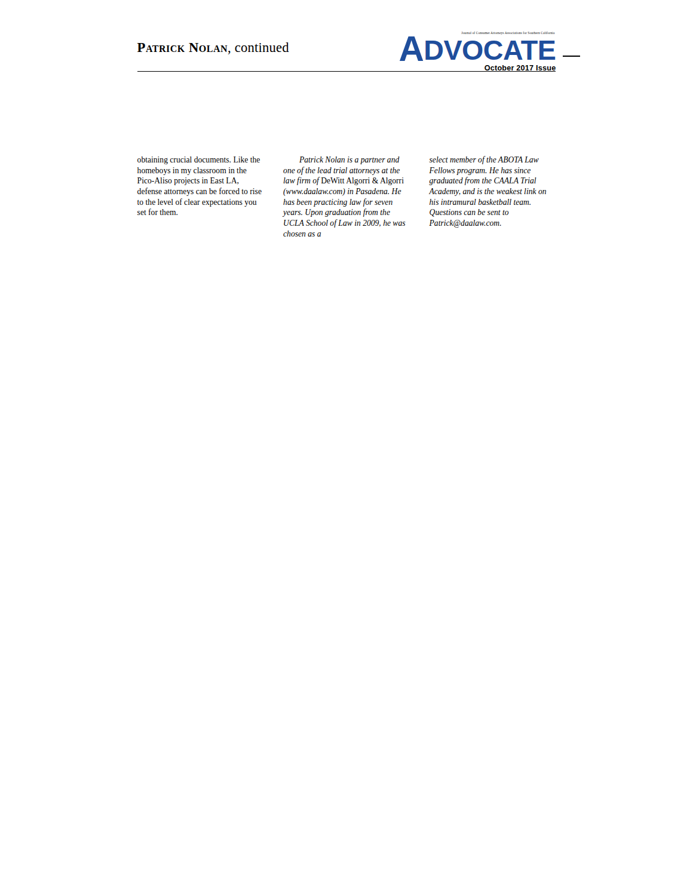Patrick Nolan, continued
Journal of Consumer Attorneys Associations for Southern California
ADVOCATE
October 2017 Issue
obtaining crucial documents. Like the homeboys in my classroom in the Pico-Aliso projects in East LA, defense attorneys can be forced to rise to the level of clear expectations you set for them.
Patrick Nolan is a partner and one of the lead trial attorneys at the law firm of DeWitt Algorri & Algorri (www.daalaw.com) in Pasadena. He has been practicing law for seven years. Upon graduation from the UCLA School of Law in 2009, he was chosen as a
select member of the ABOTA Law Fellows program. He has since graduated from the CAALA Trial Academy, and is the weakest link on his intramural basketball team. Questions can be sent to Patrick@daalaw.com.